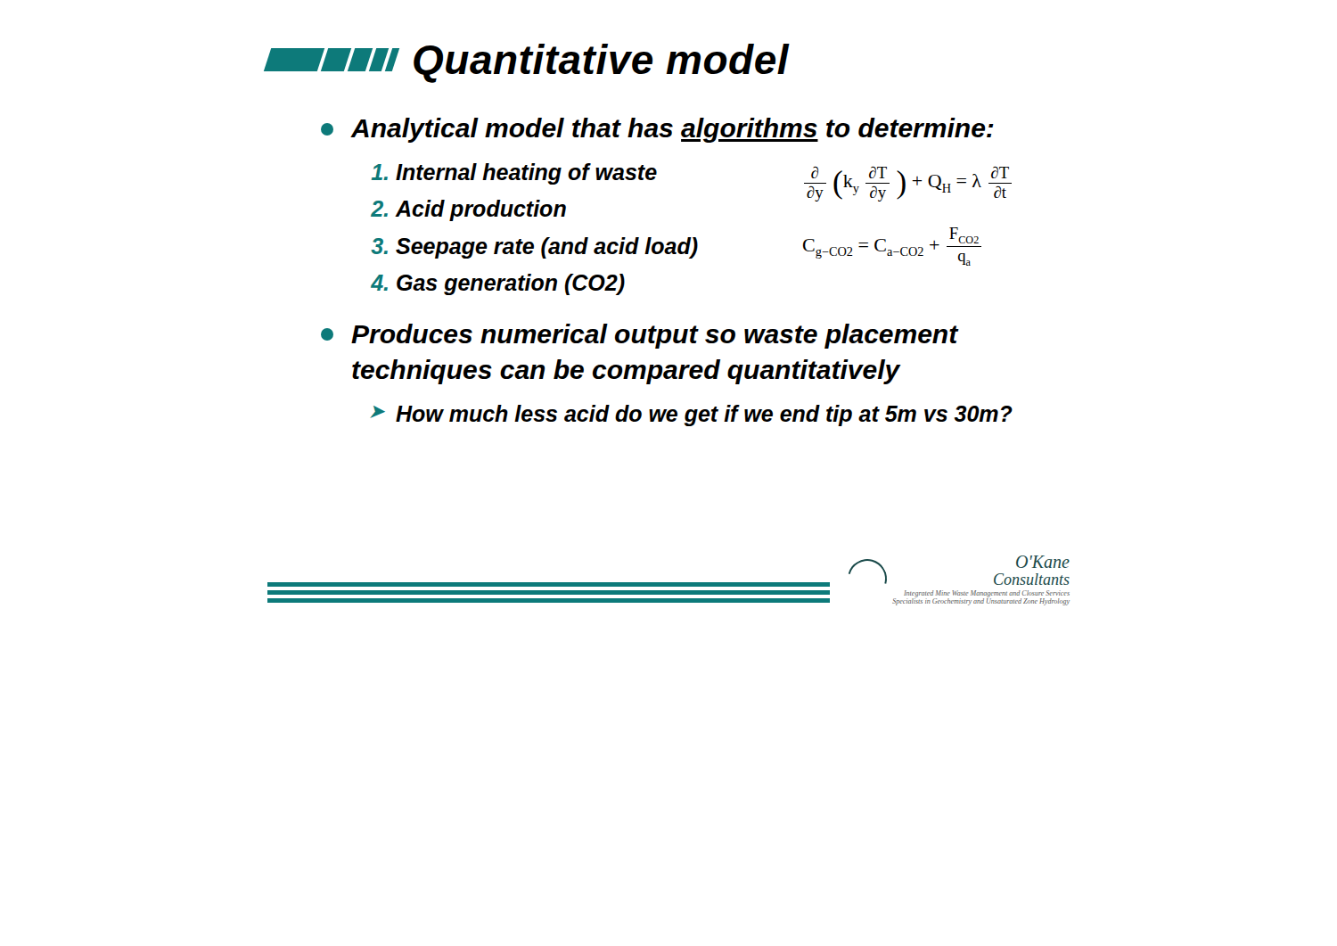Quantitative model
∂∂y (ky ∂T∂y ) + QH = λ ∂T∂t
Cg−CO2 = Ca−CO2 + FCO2 qa
Analytical model that has algorithms to determine:
Internal heating of waste
Acid production
Seepage rate (and acid load)
Gas generation (CO2)
Produces numerical output so waste placement techniques can be compared quantitatively
How much less acid do we get if we end tip at 5m vs 30m?
O'Kane
Consultants
Integrated Mine Waste Management and Closure Services
Specialists in Geochemistry and Unsaturated Zone Hydrology